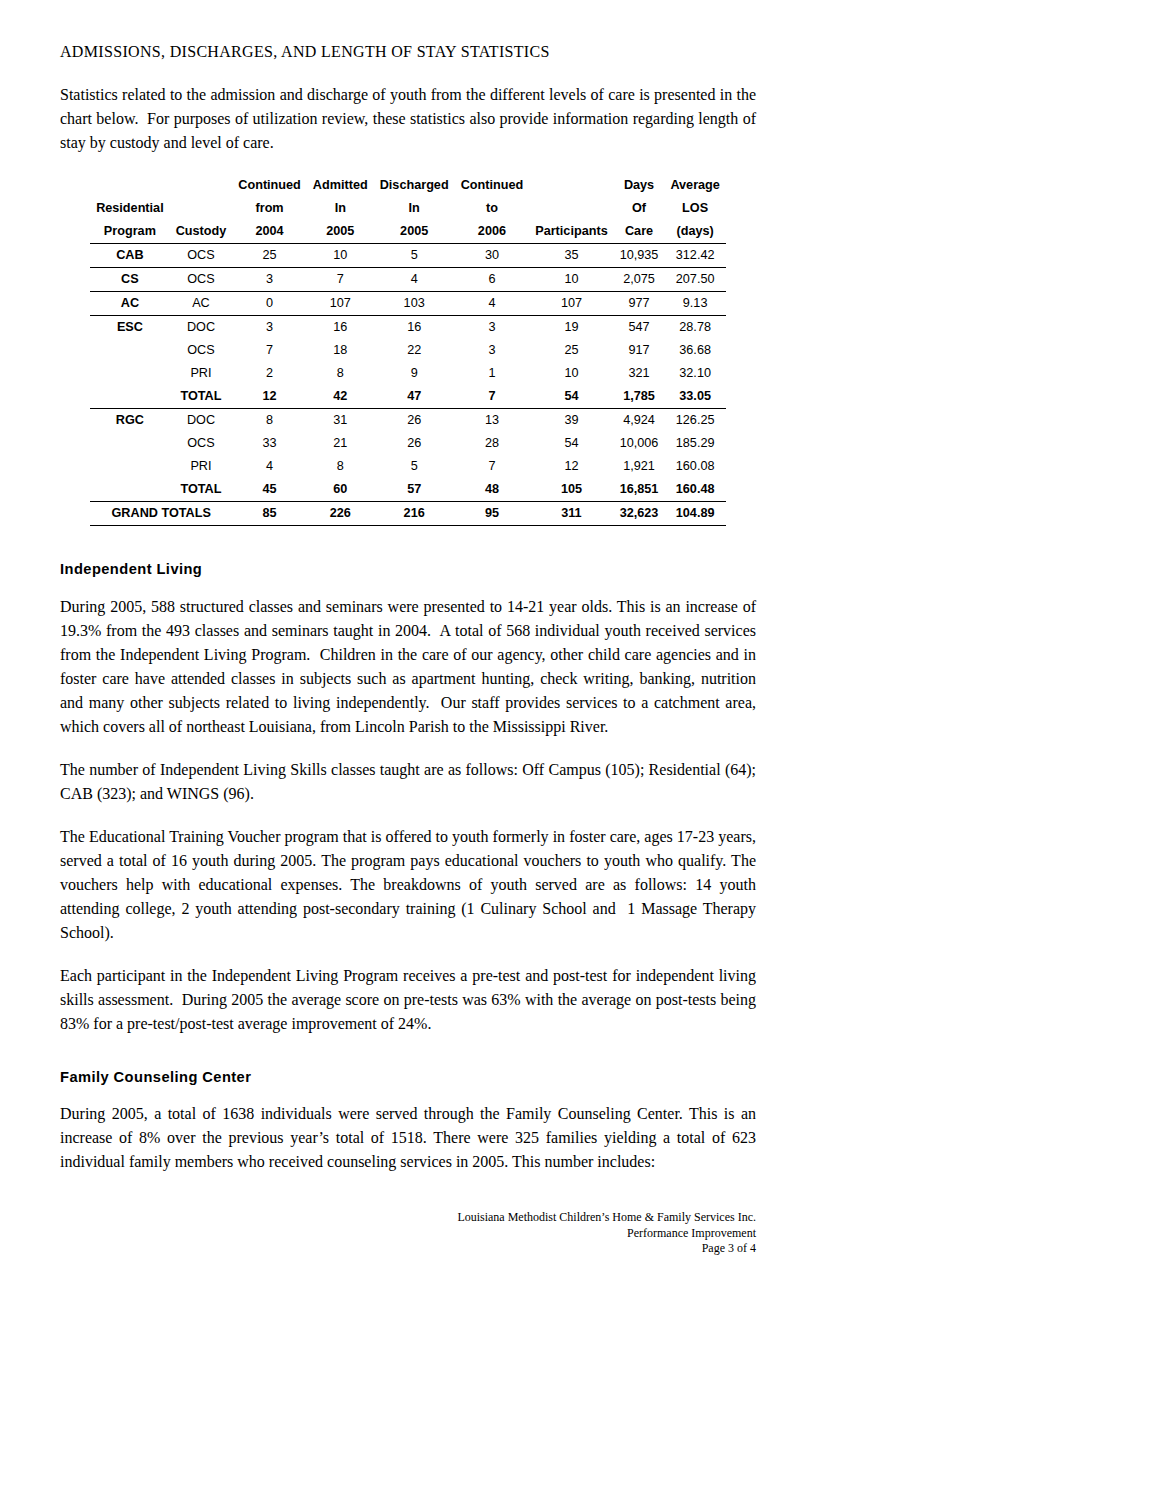Admissions, Discharges, and Length of Stay Statistics
Statistics related to the admission and discharge of youth from the different levels of care is presented in the chart below. For purposes of utilization review, these statistics also provide information regarding length of stay by custody and level of care.
| | | Continued | Admitted | Discharged | Continued | | Days | Average |
| --- | --- | --- | --- | --- | --- | --- | --- | --- |
| Residential | | from | In | In | to | | Of | LOS |
| Program | Custody | 2004 | 2005 | 2005 | 2006 | Participants | Care | (days) |
| CAB | OCS | 25 | 10 | 5 | 30 | 35 | 10,935 | 312.42 |
| CS | OCS | 3 | 7 | 4 | 6 | 10 | 2,075 | 207.50 |
| AC | AC | 0 | 107 | 103 | 4 | 107 | 977 | 9.13 |
| ESC | DOC | 3 | 16 | 16 | 3 | 19 | 547 | 28.78 |
| | OCS | 7 | 18 | 22 | 3 | 25 | 917 | 36.68 |
| | PRI | 2 | 8 | 9 | 1 | 10 | 321 | 32.10 |
| | TOTAL | 12 | 42 | 47 | 7 | 54 | 1,785 | 33.05 |
| RGC | DOC | 8 | 31 | 26 | 13 | 39 | 4,924 | 126.25 |
| | OCS | 33 | 21 | 26 | 28 | 54 | 10,006 | 185.29 |
| | PRI | 4 | 8 | 5 | 7 | 12 | 1,921 | 160.08 |
| | TOTAL | 45 | 60 | 57 | 48 | 105 | 16,851 | 160.48 |
| GRAND TOTALS | 85 | 226 | 216 | 95 | 311 | 32,623 | 104.89 |
Independent Living
During 2005, 588 structured classes and seminars were presented to 14-21 year olds. This is an increase of 19.3% from the 493 classes and seminars taught in 2004. A total of 568 individual youth received services from the Independent Living Program. Children in the care of our agency, other child care agencies and in foster care have attended classes in subjects such as apartment hunting, check writing, banking, nutrition and many other subjects related to living independently. Our staff provides services to a catchment area, which covers all of northeast Louisiana, from Lincoln Parish to the Mississippi River.
The number of Independent Living Skills classes taught are as follows: Off Campus (105); Residential (64); CAB (323); and WINGS (96).
The Educational Training Voucher program that is offered to youth formerly in foster care, ages 17-23 years, served a total of 16 youth during 2005. The program pays educational vouchers to youth who qualify. The vouchers help with educational expenses. The breakdowns of youth served are as follows: 14 youth attending college, 2 youth attending post-secondary training (1 Culinary School and 1 Massage Therapy School).
Each participant in the Independent Living Program receives a pre-test and post-test for independent living skills assessment. During 2005 the average score on pre-tests was 63% with the average on post-tests being 83% for a pre-test/post-test average improvement of 24%.
Family Counseling Center
During 2005, a total of 1638 individuals were served through the Family Counseling Center. This is an increase of 8% over the previous year’s total of 1518. There were 325 families yielding a total of 623 individual family members who received counseling services in 2005. This number includes:
Louisiana Methodist Children’s Home & Family Services Inc.
Performance Improvement
Page 3 of 4